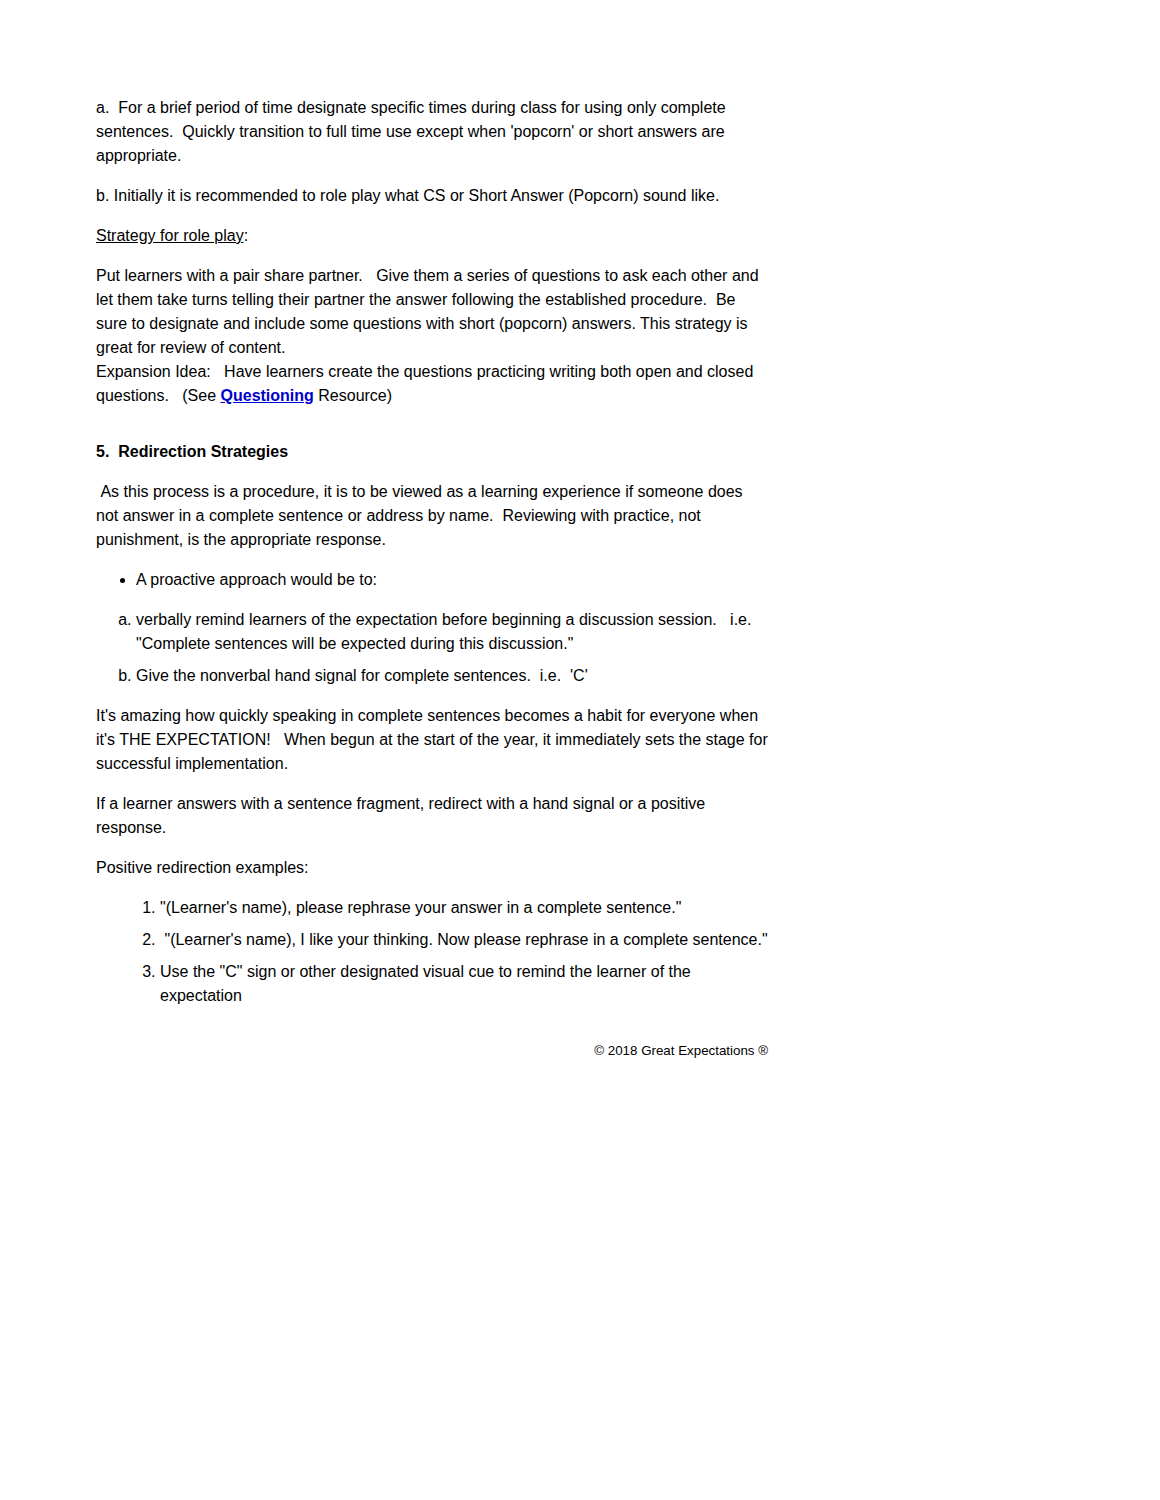a. For a brief period of time designate specific times during class for using only complete sentences. Quickly transition to full time use except when 'popcorn' or short answers are appropriate.
b. Initially it is recommended to role play what CS or Short Answer (Popcorn) sound like.
Strategy for role play:
Put learners with a pair share partner. Give them a series of questions to ask each other and let them take turns telling their partner the answer following the established procedure. Be sure to designate and include some questions with short (popcorn) answers. This strategy is great for review of content.
Expansion Idea: Have learners create the questions practicing writing both open and closed questions. (See Questioning Resource)
5. Redirection Strategies
As this process is a procedure, it is to be viewed as a learning experience if someone does not answer in a complete sentence or address by name. Reviewing with practice, not punishment, is the appropriate response.
A proactive approach would be to:
verbally remind learners of the expectation before beginning a discussion session. i.e. "Complete sentences will be expected during this discussion."
Give the nonverbal hand signal for complete sentences. i.e. 'C'
It's amazing how quickly speaking in complete sentences becomes a habit for everyone when it's THE EXPECTATION! When begun at the start of the year, it immediately sets the stage for successful implementation.
If a learner answers with a sentence fragment, redirect with a hand signal or a positive response.
Positive redirection examples:
"(Learner's name), please rephrase your answer in a complete sentence."
"(Learner's name), I like your thinking. Now please rephrase in a complete sentence."
Use the "C" sign or other designated visual cue to remind the learner of the expectation
© 2018 Great Expectations ®